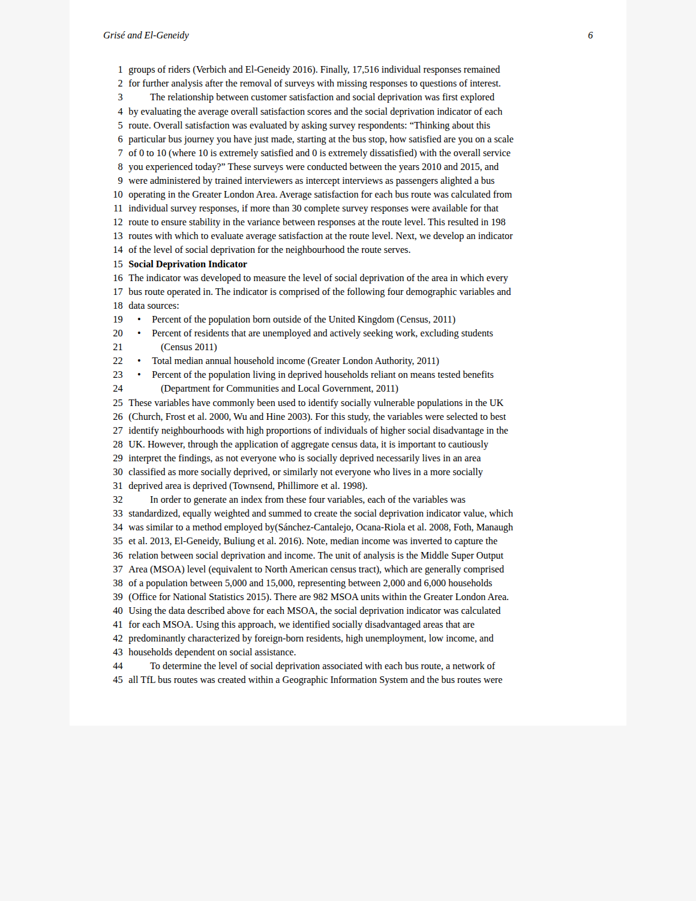Grisé and El-Geneidy 6
groups of riders (Verbich and El-Geneidy 2016). Finally, 17,516 individual responses remained
for further analysis after the removal of surveys with missing responses to questions of interest.
The relationship between customer satisfaction and social deprivation was first explored
by evaluating the average overall satisfaction scores and the social deprivation indicator of each
route. Overall satisfaction was evaluated by asking survey respondents: “Thinking about this
particular bus journey you have just made, starting at the bus stop, how satisfied are you on a scale
of 0 to 10 (where 10 is extremely satisfied and 0 is extremely dissatisfied) with the overall service
you experienced today?” These surveys were conducted between the years 2010 and 2015, and
were administered by trained interviewers as intercept interviews as passengers alighted a bus
operating in the Greater London Area. Average satisfaction for each bus route was calculated from
individual survey responses, if more than 30 complete survey responses were available for that
route to ensure stability in the variance between responses at the route level. This resulted in 198
routes with which to evaluate average satisfaction at the route level. Next, we develop an indicator
of the level of social deprivation for the neighbourhood the route serves.
Social Deprivation Indicator
The indicator was developed to measure the level of social deprivation of the area in which every
bus route operated in. The indicator is comprised of the following four demographic variables and
data sources:
Percent of the population born outside of the United Kingdom (Census, 2011)
Percent of residents that are unemployed and actively seeking work, excluding students
(Census 2011)
Total median annual household income (Greater London Authority, 2011)
Percent of the population living in deprived households reliant on means tested benefits
(Department for Communities and Local Government, 2011)
These variables have commonly been used to identify socially vulnerable populations in the UK
(Church, Frost et al. 2000, Wu and Hine 2003). For this study, the variables were selected to best
identify neighbourhoods with high proportions of individuals of higher social disadvantage in the
UK. However, through the application of aggregate census data, it is important to cautiously
interpret the findings, as not everyone who is socially deprived necessarily lives in an area
classified as more socially deprived, or similarly not everyone who lives in a more socially
deprived area is deprived (Townsend, Phillimore et al. 1998).
In order to generate an index from these four variables, each of the variables was
standardized, equally weighted and summed to create the social deprivation indicator value, which
was similar to a method employed by(Sánchez-Cantalejo, Ocana-Riola et al. 2008, Foth, Manaugh
et al. 2013, El-Geneidy, Buliung et al. 2016). Note, median income was inverted to capture the
relation between social deprivation and income. The unit of analysis is the Middle Super Output
Area (MSOA) level (equivalent to North American census tract), which are generally comprised
of a population between 5,000 and 15,000, representing between 2,000 and 6,000 households
(Office for National Statistics 2015). There are 982 MSOA units within the Greater London Area.
Using the data described above for each MSOA, the social deprivation indicator was calculated
for each MSOA. Using this approach, we identified socially disadvantaged areas that are
predominantly characterized by foreign-born residents, high unemployment, low income, and
households dependent on social assistance.
To determine the level of social deprivation associated with each bus route, a network of
all TfL bus routes was created within a Geographic Information System and the bus routes were